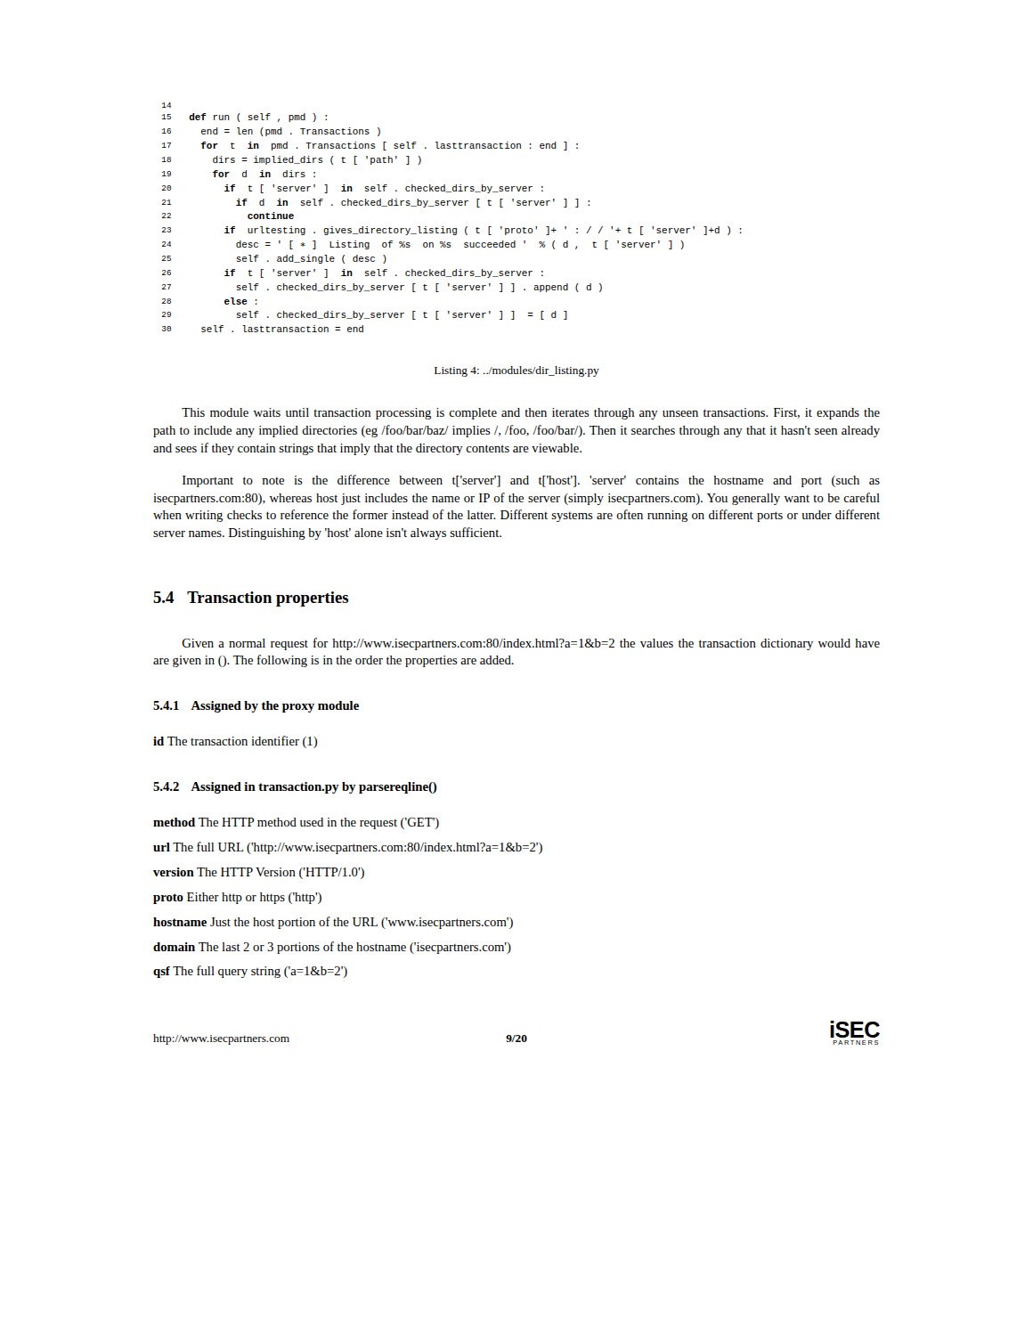| 14 | |
| 15 | def run ( self , pmd ) : |
| 16 | end = len (pmd . Transactions ) |
| 17 | for t in pmd . Transactions [ self . lasttransaction : end ] : |
| 18 | dirs = implied_dirs ( t [ 'path' ] ) |
| 19 | for d in dirs : |
| 20 | if t [ 'server' ] in self . checked_dirs_by_server : |
| 21 | if d in self . checked_dirs_by_server [ t [ 'server' ] ] : |
| 22 | continue |
| 23 | if urltesting . gives_directory_listing ( t [ 'proto' ]+ ' : / / '+ t [ 'server' ]+d ) : |
| 24 | desc = ' [ ∗ ] Listing of %s on %s succeeded ' % ( d , t [ 'server' ] ) |
| 25 | self . add_single ( desc ) |
| 26 | if t [ 'server' ] in self . checked_dirs_by_server : |
| 27 | self . checked_dirs_by_server [ t [ 'server' ] ] . append ( d ) |
| 28 | else : |
| 29 | self . checked_dirs_by_server [ t [ 'server' ] ] = [ d ] |
| 30 | self . lasttransaction = end |
Listing 4: ../modules/dir_listing.py
This module waits until transaction processing is complete and then iterates through any unseen transactions. First, it expands the path to include any implied directories (eg /foo/bar/baz/ implies /, /foo, /foo/bar/). Then it searches through any that it hasn't seen already and sees if they contain strings that imply that the directory contents are viewable.
Important to note is the difference between t['server'] and t['host']. 'server' contains the hostname and port (such as isecpartners.com:80), whereas host just includes the name or IP of the server (simply isecpartners.com). You generally want to be careful when writing checks to reference the former instead of the latter. Different systems are often running on different ports or under different server names. Distinguishing by 'host' alone isn't always sufficient.
5.4 Transaction properties
Given a normal request for http://www.isecpartners.com:80/index.html?a=1&b=2 the values the transaction dictionary would have are given in (). The following is in the order the properties are added.
5.4.1 Assigned by the proxy module
id The transaction identifier (1)
5.4.2 Assigned in transaction.py by parsereqline()
method The HTTP method used in the request ('GET')
url The full URL ('http://www.isecpartners.com:80/index.html?a=1&b=2')
version The HTTP Version ('HTTP/1.0')
proto Either http or https ('http')
hostname Just the host portion of the URL ('www.isecpartners.com')
domain The last 2 or 3 portions of the hostname ('isecpartners.com')
qsf The full query string ('a=1&b=2')
http://www.isecpartners.com
9/20
iSEC PARTNERS